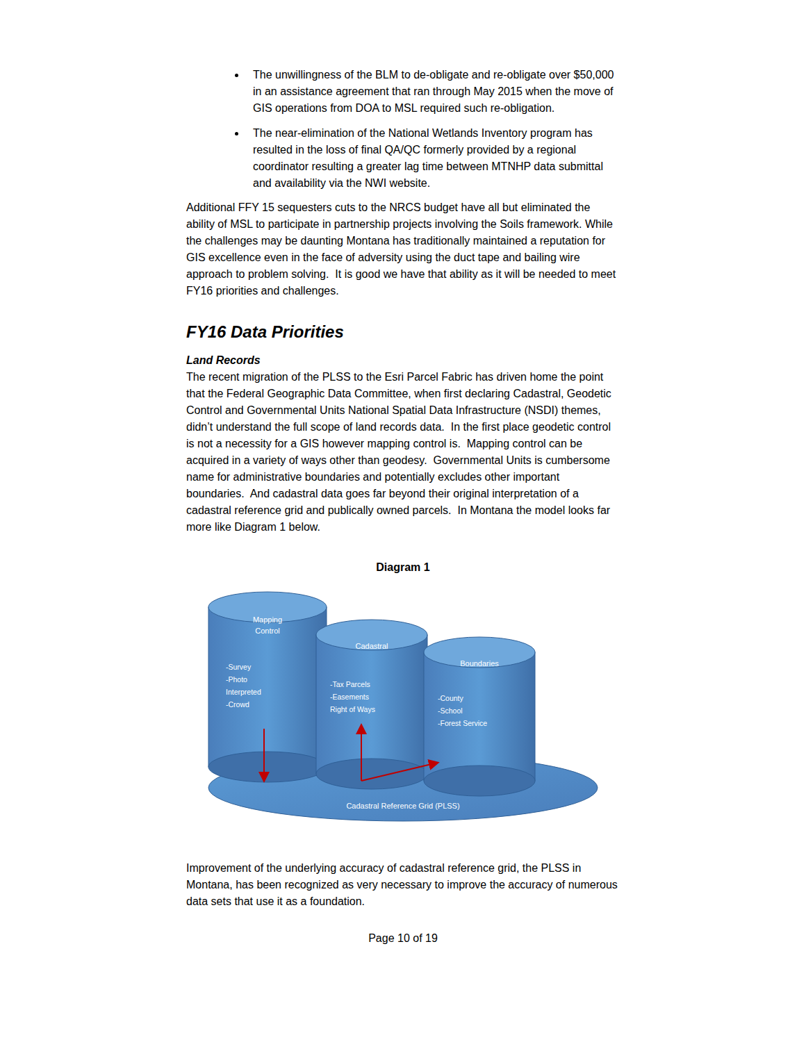The unwillingness of the BLM to de-obligate and re-obligate over $50,000 in an assistance agreement that ran through May 2015 when the move of GIS operations from DOA to MSL required such re-obligation.
The near-elimination of the National Wetlands Inventory program has resulted in the loss of final QA/QC formerly provided by a regional coordinator resulting a greater lag time between MTNHP data submittal and availability via the NWI website.
Additional FFY 15 sequesters cuts to the NRCS budget have all but eliminated the ability of MSL to participate in partnership projects involving the Soils framework. While the challenges may be daunting Montana has traditionally maintained a reputation for GIS excellence even in the face of adversity using the duct tape and bailing wire approach to problem solving. It is good we have that ability as it will be needed to meet FY16 priorities and challenges.
FY16 Data Priorities
Land Records
The recent migration of the PLSS to the Esri Parcel Fabric has driven home the point that the Federal Geographic Data Committee, when first declaring Cadastral, Geodetic Control and Governmental Units National Spatial Data Infrastructure (NSDI) themes, didn’t understand the full scope of land records data. In the first place geodetic control is not a necessity for a GIS however mapping control is. Mapping control can be acquired in a variety of ways other than geodesy. Governmental Units is cumbersome name for administrative boundaries and potentially excludes other important boundaries. And cadastral data goes far beyond their original interpretation of a cadastral reference grid and publically owned parcels. In Montana the model looks far more like Diagram 1 below.
Diagram 1
Cadastral Reference Grid (PLSS) Mapping Control -Survey -Photo Interpreted -Crowd Cadastral -Tax Parcels -Easements Right of Ways Boundaries -County -School -Forest Service
Improvement of the underlying accuracy of cadastral reference grid, the PLSS in Montana, has been recognized as very necessary to improve the accuracy of numerous data sets that use it as a foundation.
Page 10 of 19